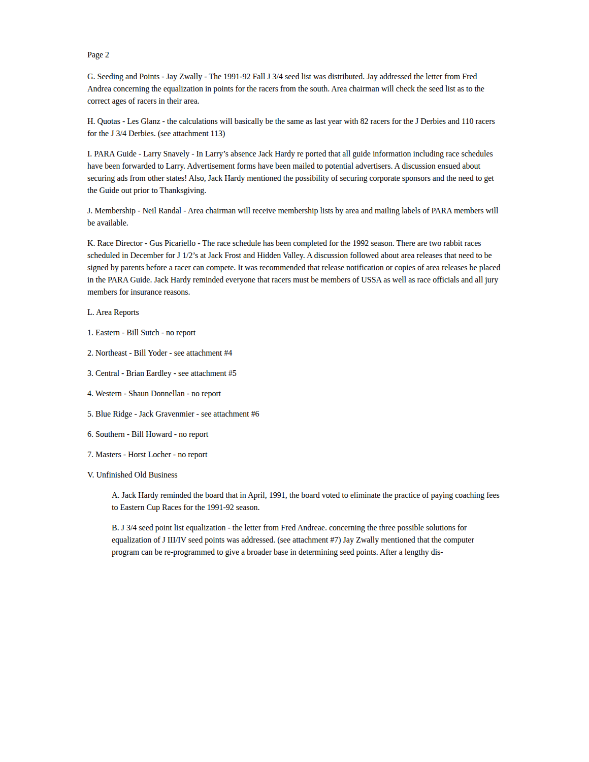Page 2
G. Seeding and Points - Jay Zwally - The 1991-92 Fall J 3/4 seed list was distributed. Jay addressed the letter from Fred Andrea concerning the equalization in points for the racers from the south. Area chairman will check the seed list as to the correct ages of racers in their area.
H. Quotas - Les Glanz - the calculations will basically be the same as last year with 82 racers for the J Derbies and 110 racers for the J 3/4 Derbies. (see attachment 113)
I. PARA Guide - Larry Snavely - In Larry’s absence Jack Hardy re ported that all guide information including race schedules have been forwarded to Larry. Advertisement forms have been mailed to potential advertisers. A discussion ensued about securing ads from other states! Also, Jack Hardy mentioned the possibility of securing corporate sponsors and the need to get the Guide out prior to Thanksgiving.
J. Membership - Neil Randal - Area chairman will receive membership lists by area and mailing labels of PARA members will be available.
K. Race Director - Gus Picariello - The race schedule has been completed for the 1992 season. There are two rabbit races scheduled in December for J 1/2’s at Jack Frost and Hidden Valley. A discussion followed about area releases that need to be signed by parents before a racer can compete. It was recommended that release notification or copies of area releases be placed in the PARA Guide. Jack Hardy reminded everyone that racers must be members of USSA as well as race officials and all jury members for insurance reasons.
L. Area Reports
1. Eastern - Bill Sutch - no report
2. Northeast - Bill Yoder - see attachment #4
3. Central - Brian Eardley - see attachment #5
4. Western - Shaun Donnellan - no report
5. Blue Ridge - Jack Gravenmier - see attachment #6
6. Southern - Bill Howard - no report
7. Masters - Horst Locher - no report
V. Unfinished Old Business
A. Jack Hardy reminded the board that in April, 1991, the board voted to eliminate the practice of paying coaching fees to Eastern Cup Races for the 1991-92 season.
B. J 3/4 seed point list equalization - the letter from Fred Andreae. concerning the three possible solutions for equalization of J III/IV seed points was addressed. (see attachment #7) Jay Zwally mentioned that the computer program can be re-programmed to give a broader base in determining seed points. After a lengthy dis-